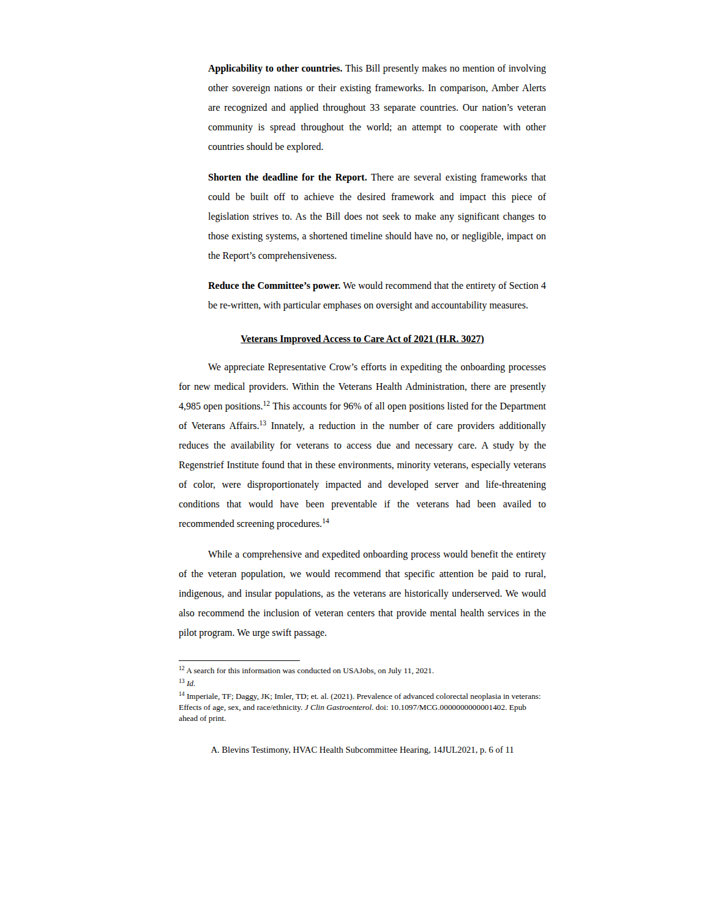Applicability to other countries. This Bill presently makes no mention of involving other sovereign nations or their existing frameworks. In comparison, Amber Alerts are recognized and applied throughout 33 separate countries. Our nation’s veteran community is spread throughout the world; an attempt to cooperate with other countries should be explored.
Shorten the deadline for the Report. There are several existing frameworks that could be built off to achieve the desired framework and impact this piece of legislation strives to. As the Bill does not seek to make any significant changes to those existing systems, a shortened timeline should have no, or negligible, impact on the Report’s comprehensiveness.
Reduce the Committee’s power. We would recommend that the entirety of Section 4 be re-written, with particular emphases on oversight and accountability measures.
Veterans Improved Access to Care Act of 2021 (H.R. 3027)
We appreciate Representative Crow’s efforts in expediting the onboarding processes for new medical providers. Within the Veterans Health Administration, there are presently 4,985 open positions.12 This accounts for 96% of all open positions listed for the Department of Veterans Affairs.13 Innately, a reduction in the number of care providers additionally reduces the availability for veterans to access due and necessary care. A study by the Regenstrief Institute found that in these environments, minority veterans, especially veterans of color, were disproportionately impacted and developed server and life-threatening conditions that would have been preventable if the veterans had been availed to recommended screening procedures.14
While a comprehensive and expedited onboarding process would benefit the entirety of the veteran population, we would recommend that specific attention be paid to rural, indigenous, and insular populations, as the veterans are historically underserved. We would also recommend the inclusion of veteran centers that provide mental health services in the pilot program. We urge swift passage.
12 A search for this information was conducted on USAJobs, on July 11, 2021.
13 Id.
14 Imperiale, TF; Daggy, JK; Imler, TD; et. al. (2021). Prevalence of advanced colorectal neoplasia in veterans: Effects of age, sex, and race/ethnicity. J Clin Gastroenterol. doi: 10.1097/MCG.0000000000001402. Epub ahead of print.
A. Blevins Testimony, HVAC Health Subcommittee Hearing, 14JUL2021, p. 6 of 11